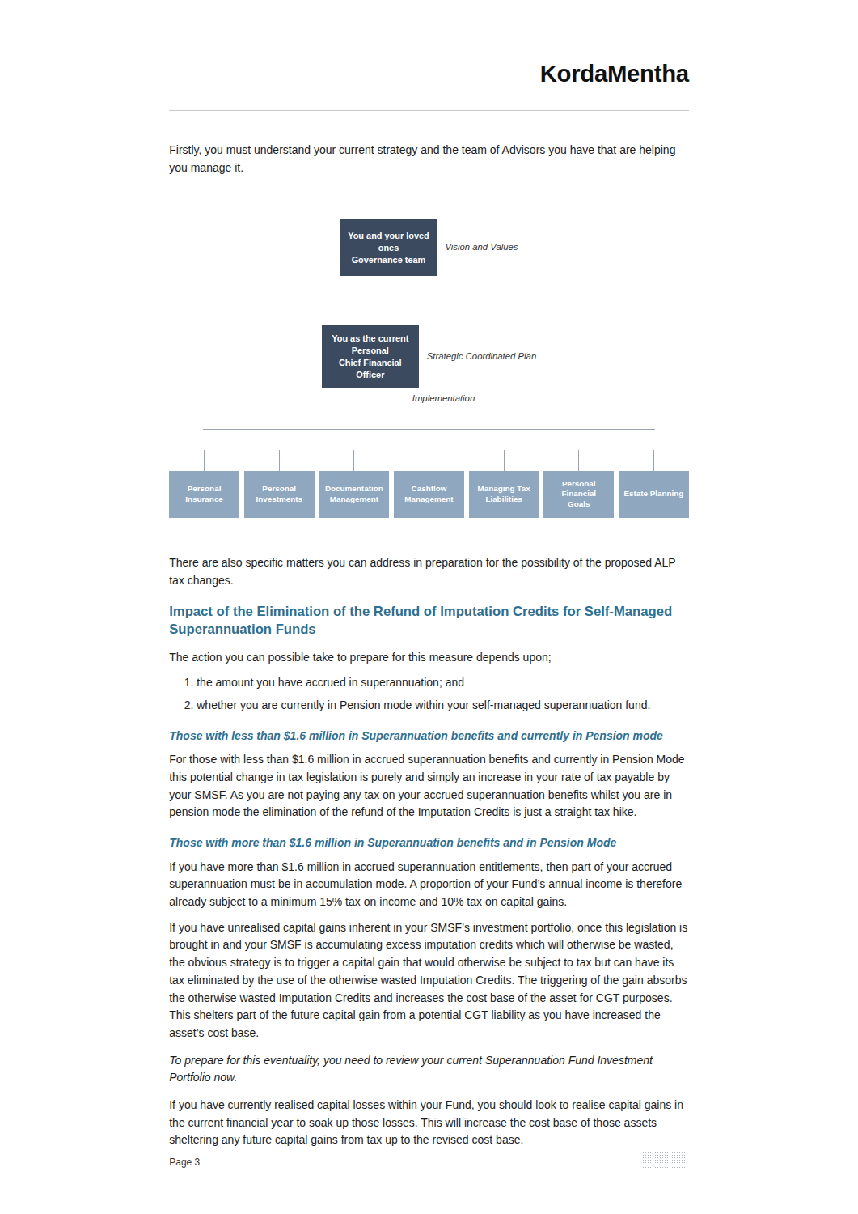KordaMentha
Firstly, you must understand your current strategy and the team of Advisors you have that are helping you manage it.
You and your loved ones
Governance team
Vision and Values
You as the current
Personal
Chief Financial Officer
Strategic Coordinated Plan
Implementation
Personal
Insurance
Personal
Investments
Documentation
Management
Cashflow
Management
Managing Tax
Liabilities
Personal Financial
Goals
Estate Planning
There are also specific matters you can address in preparation for the possibility of the proposed ALP tax changes.
Impact of the Elimination of the Refund of Imputation Credits for Self-Managed Superannuation Funds
The action you can possible take to prepare for this measure depends upon;
the amount you have accrued in superannuation; and
whether you are currently in Pension mode within your self-managed superannuation fund.
Those with less than $1.6 million in Superannuation benefits and currently in Pension mode
For those with less than $1.6 million in accrued superannuation benefits and currently in Pension Mode this potential change in tax legislation is purely and simply an increase in your rate of tax payable by your SMSF. As you are not paying any tax on your accrued superannuation benefits whilst you are in pension mode the elimination of the refund of the Imputation Credits is just a straight tax hike.
Those with more than $1.6 million in Superannuation benefits and in Pension Mode
If you have more than $1.6 million in accrued superannuation entitlements, then part of your accrued superannuation must be in accumulation mode. A proportion of your Fund’s annual income is therefore already subject to a minimum 15% tax on income and 10% tax on capital gains.
If you have unrealised capital gains inherent in your SMSF’s investment portfolio, once this legislation is brought in and your SMSF is accumulating excess imputation credits which will otherwise be wasted, the obvious strategy is to trigger a capital gain that would otherwise be subject to tax but can have its tax eliminated by the use of the otherwise wasted Imputation Credits. The triggering of the gain absorbs the otherwise wasted Imputation Credits and increases the cost base of the asset for CGT purposes. This shelters part of the future capital gain from a potential CGT liability as you have increased the asset’s cost base.
To prepare for this eventuality, you need to review your current Superannuation Fund Investment Portfolio now.
If you have currently realised capital losses within your Fund, you should look to realise capital gains in the current financial year to soak up those losses. This will increase the cost base of those assets sheltering any future capital gains from tax up to the revised cost base.
Page 3